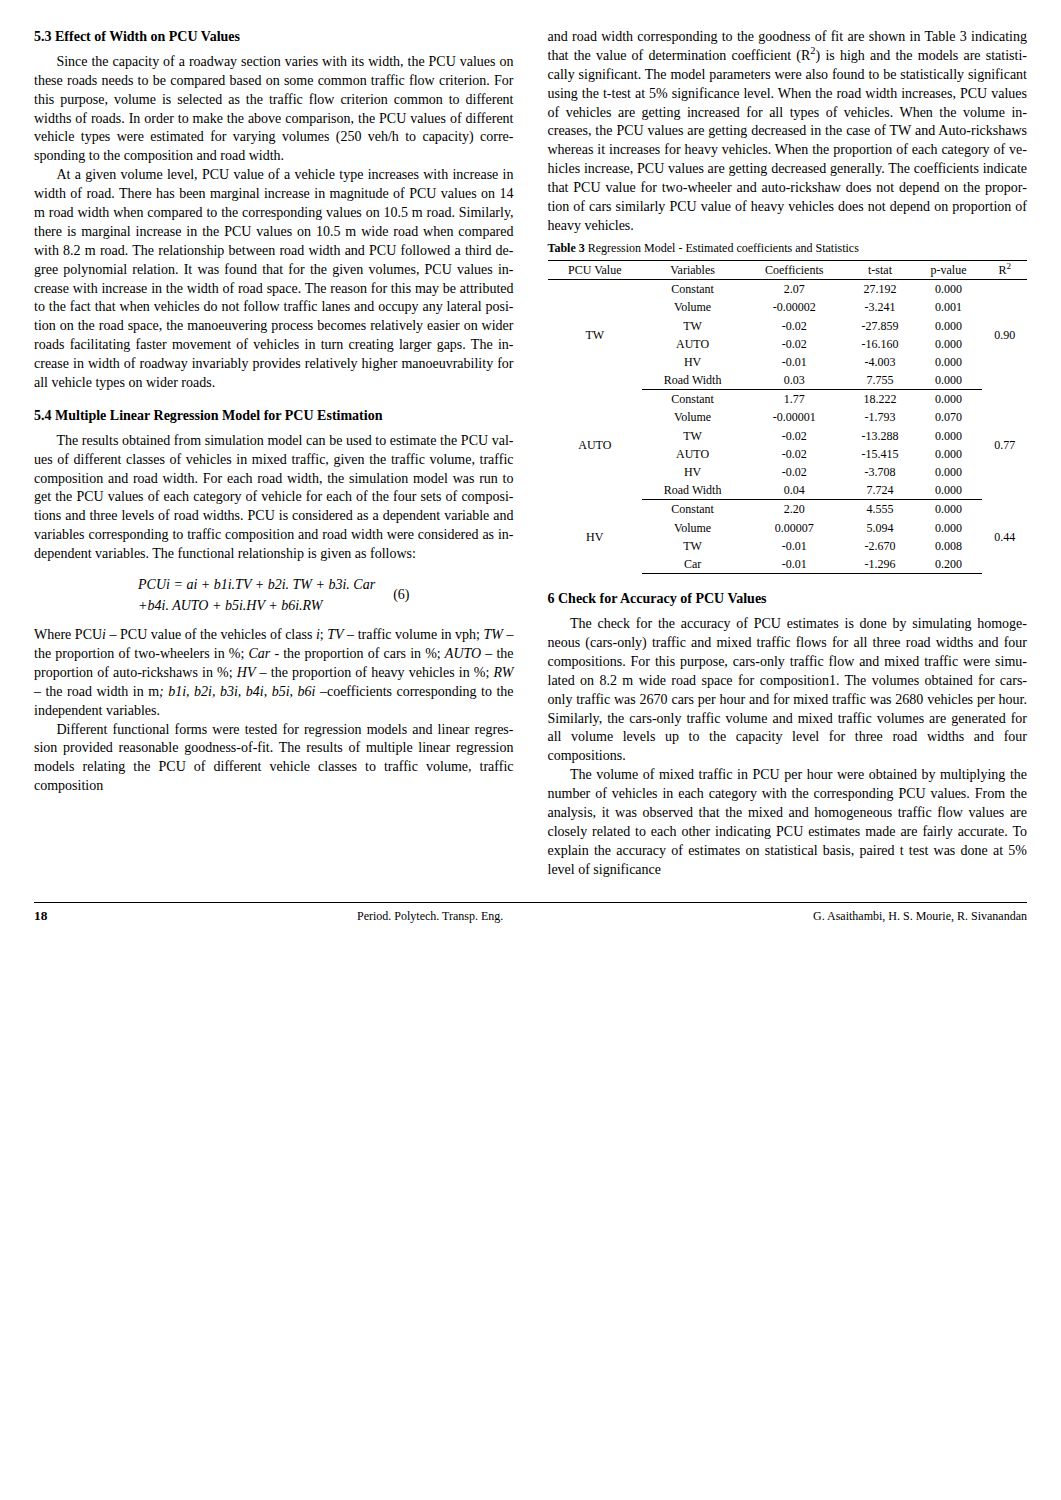5.3 Effect of Width on PCU Values
Since the capacity of a roadway section varies with its width, the PCU values on these roads needs to be compared based on some common traffic flow criterion. For this purpose, volume is selected as the traffic flow criterion common to different widths of roads. In order to make the above comparison, the PCU values of different vehicle types were estimated for varying volumes (250 veh/h to capacity) corresponding to the composition and road width.
At a given volume level, PCU value of a vehicle type increases with increase in width of road. There has been marginal increase in magnitude of PCU values on 14 m road width when compared to the corresponding values on 10.5 m road. Similarly, there is marginal increase in the PCU values on 10.5 m wide road when compared with 8.2 m road. The relationship between road width and PCU followed a third degree polynomial relation. It was found that for the given volumes, PCU values increase with increase in the width of road space. The reason for this may be attributed to the fact that when vehicles do not follow traffic lanes and occupy any lateral position on the road space, the manoeuvering process becomes relatively easier on wider roads facilitating faster movement of vehicles in turn creating larger gaps. The increase in width of roadway invariably provides relatively higher manoeuvrability for all vehicle types on wider roads.
5.4 Multiple Linear Regression Model for PCU Estimation
The results obtained from simulation model can be used to estimate the PCU values of different classes of vehicles in mixed traffic, given the traffic volume, traffic composition and road width. For each road width, the simulation model was run to get the PCU values of each category of vehicle for each of the four sets of compositions and three levels of road widths. PCU is considered as a dependent variable and variables corresponding to traffic composition and road width were considered as independent variables. The functional relationship is given as follows:
PCUi = ai + b1i.TV + b2i. TW + b3i. Car
+b4i. AUTO + b5i.HV + b6i.RW
(6)
Where PCUi – PCU value of the vehicles of class i; TV – traffic volume in vph; TW – the proportion of two-wheelers in %; Car - the proportion of cars in %; AUTO – the proportion of auto-rickshaws in %; HV – the proportion of heavy vehicles in %; RW – the road width in m; b1i, b2i, b3i, b4i, b5i, b6i –coefficients corresponding to the independent variables.
Different functional forms were tested for regression models and linear regression provided reasonable goodness-of-fit. The results of multiple linear regression models relating the PCU of different vehicle classes to traffic volume, traffic composition
and road width corresponding to the goodness of fit are shown in Table 3 indicating that the value of determination coefficient (R2) is high and the models are statistically significant. The model parameters were also found to be statistically significant using the t-test at 5% significance level. When the road width increases, PCU values of vehicles are getting increased for all types of vehicles. When the volume increases, the PCU values are getting decreased in the case of TW and Auto-rickshaws whereas it increases for heavy vehicles. When the proportion of each category of vehicles increase, PCU values are getting decreased generally. The coefficients indicate that PCU value for two-wheeler and auto-rickshaw does not depend on the proportion of cars similarly PCU value of heavy vehicles does not depend on proportion of heavy vehicles.
Table 3 Regression Model - Estimated coefficients and Statistics
| PCU Value | Variables | Coefficients | t-stat | p-value | R 2 |
| --- | --- | --- | --- | --- | --- |
| TW | Constant | 2.07 | 27.192 | 0.000 | 0.90 |
| Volume | -0.00002 | -3.241 | 0.001 |
| TW | -0.02 | -27.859 | 0.000 |
| AUTO | -0.02 | -16.160 | 0.000 |
| HV | -0.01 | -4.003 | 0.000 |
| Road Width | 0.03 | 7.755 | 0.000 |
| AUTO | Constant | 1.77 | 18.222 | 0.000 | 0.77 |
| Volume | -0.00001 | -1.793 | 0.070 |
| TW | -0.02 | -13.288 | 0.000 |
| AUTO | -0.02 | -15.415 | 0.000 |
| HV | -0.02 | -3.708 | 0.000 |
| Road Width | 0.04 | 7.724 | 0.000 |
| HV | Constant | 2.20 | 4.555 | 0.000 | 0.44 |
| Volume | 0.00007 | 5.094 | 0.000 |
| TW | -0.01 | -2.670 | 0.008 |
| Car | -0.01 | -1.296 | 0.200 |
6 Check for Accuracy of PCU Values
The check for the accuracy of PCU estimates is done by simulating homogeneous (cars-only) traffic and mixed traffic flows for all three road widths and four compositions. For this purpose, cars-only traffic flow and mixed traffic were simulated on 8.2 m wide road space for composition1. The volumes obtained for cars-only traffic was 2670 cars per hour and for mixed traffic was 2680 vehicles per hour. Similarly, the cars-only traffic volume and mixed traffic volumes are generated for all volume levels up to the capacity level for three road widths and four compositions.
The volume of mixed traffic in PCU per hour were obtained by multiplying the number of vehicles in each category with the corresponding PCU values. From the analysis, it was observed that the mixed and homogeneous traffic flow values are closely related to each other indicating PCU estimates made are fairly accurate. To explain the accuracy of estimates on statistical basis, paired t test was done at 5% level of significance
18
Period. Polytech. Transp. Eng.
G. Asaithambi, H. S. Mourie, R. Sivanandan